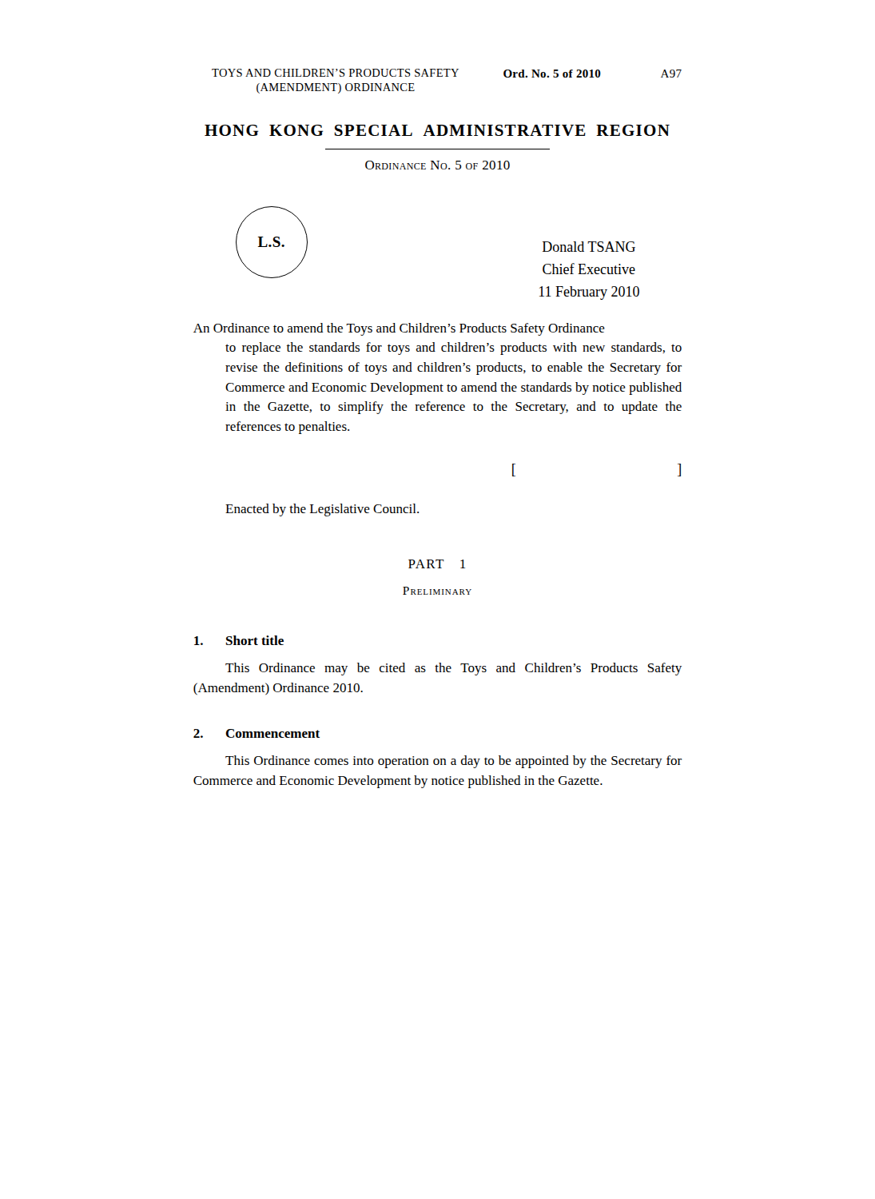Toys and Children’s Products Safety
(Amendment) Ordinance
Ord. No. 5 of 2010
A97
HONG KONG SPECIAL ADMINISTRATIVE REGION
Ordinance No. 5 of 2010
L.S.
Donald TSANG
Chief Executive
11 February 2010
An Ordinance to amend the Toys and Children’s Products Safety Ordinance to replace the standards for toys and children’s products with new standards, to revise the definitions of toys and children’s products, to enable the Secretary for Commerce and Economic Development to amend the standards by notice published in the Gazette, to simplify the reference to the Secretary, and to update the references to penalties.
[]
Enacted by the Legislative Council.
PART 1
Preliminary
1.
Short title
This Ordinance may be cited as the Toys and Children’s Products Safety (Amendment) Ordinance 2010.
2.
Commencement
This Ordinance comes into operation on a day to be appointed by the Secretary for Commerce and Economic Development by notice published in the Gazette.